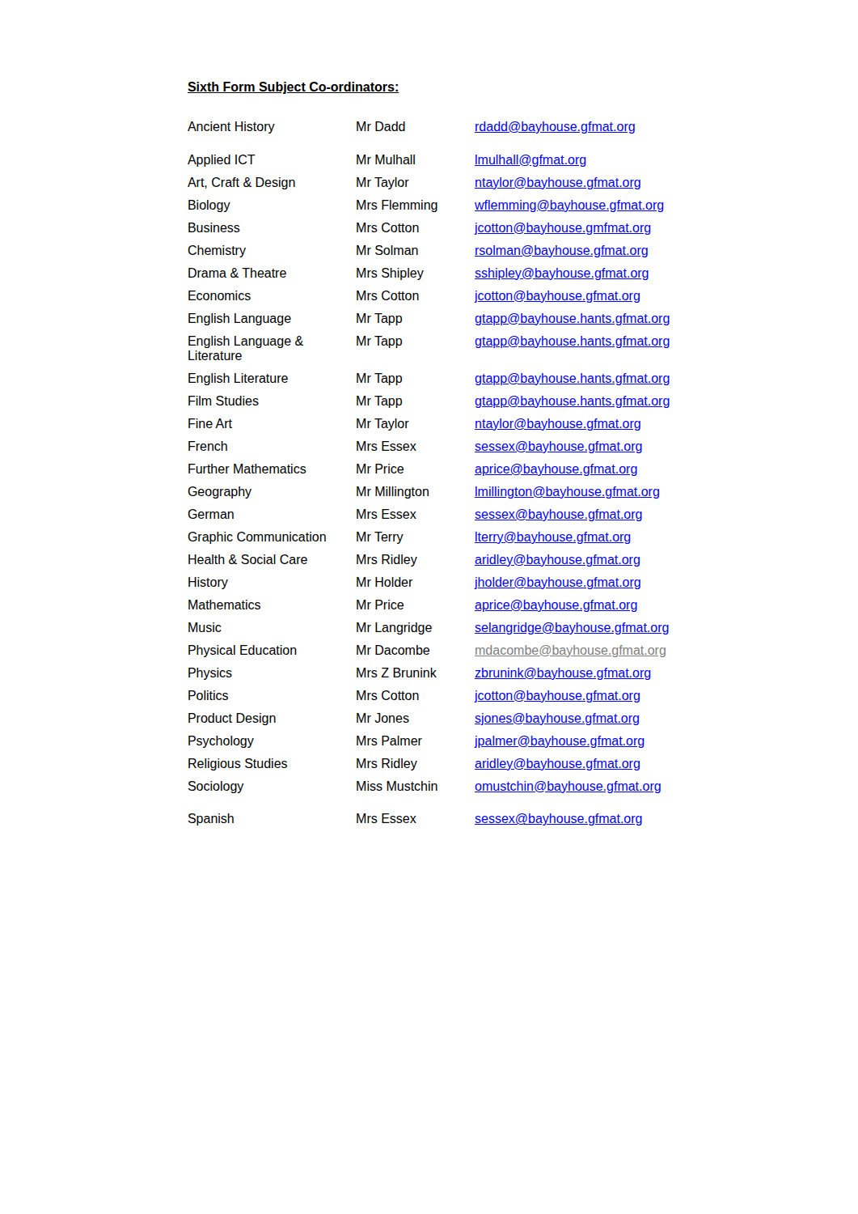Sixth Form Subject Co-ordinators:
| Ancient History | Mr Dadd | rdadd@bayhouse.gfmat.org |
| Applied ICT | Mr Mulhall | lmulhall@gfmat.org |
| Art, Craft & Design | Mr Taylor | ntaylor@bayhouse.gfmat.org |
| Biology | Mrs Flemming | wflemming@bayhouse.gfmat.org |
| Business | Mrs Cotton | jcotton@bayhouse.gmfmat.org |
| Chemistry | Mr Solman | rsolman@bayhouse.gfmat.org |
| Drama & Theatre | Mrs Shipley | sshipley@bayhouse.gfmat.org |
| Economics | Mrs Cotton | jcotton@bayhouse.gfmat.org |
| English Language | Mr Tapp | gtapp@bayhouse.hants.gfmat.org |
| English Language & Literature | Mr Tapp | gtapp@bayhouse.hants.gfmat.org |
| English Literature | Mr Tapp | gtapp@bayhouse.hants.gfmat.org |
| Film Studies | Mr Tapp | gtapp@bayhouse.hants.gfmat.org |
| Fine Art | Mr Taylor | ntaylor@bayhouse.gfmat.org |
| French | Mrs Essex | sessex@bayhouse.gfmat.org |
| Further Mathematics | Mr Price | aprice@bayhouse.gfmat.org |
| Geography | Mr Millington | lmillington@bayhouse.gfmat.org |
| German | Mrs Essex | sessex@bayhouse.gfmat.org |
| Graphic Communication | Mr Terry | lterry@bayhouse.gfmat.org |
| Health & Social Care | Mrs Ridley | aridley@bayhouse.gfmat.org |
| History | Mr Holder | jholder@bayhouse.gfmat.org |
| Mathematics | Mr Price | aprice@bayhouse.gfmat.org |
| Music | Mr Langridge | selangridge@bayhouse.gfmat.org |
| Physical Education | Mr Dacombe | mdacombe@bayhouse.gfmat.org |
| Physics | Mrs Z Brunink | zbrunink@bayhouse.gfmat.org |
| Politics | Mrs Cotton | jcotton@bayhouse.gfmat.org |
| Product Design | Mr Jones | sjones@bayhouse.gfmat.org |
| Psychology | Mrs Palmer | jpalmer@bayhouse.gfmat.org |
| Religious Studies | Mrs Ridley | aridley@bayhouse.gfmat.org |
| Sociology | Miss Mustchin | omustchin@bayhouse.gfmat.org |
| Spanish | Mrs Essex | sessex@bayhouse.gfmat.org |